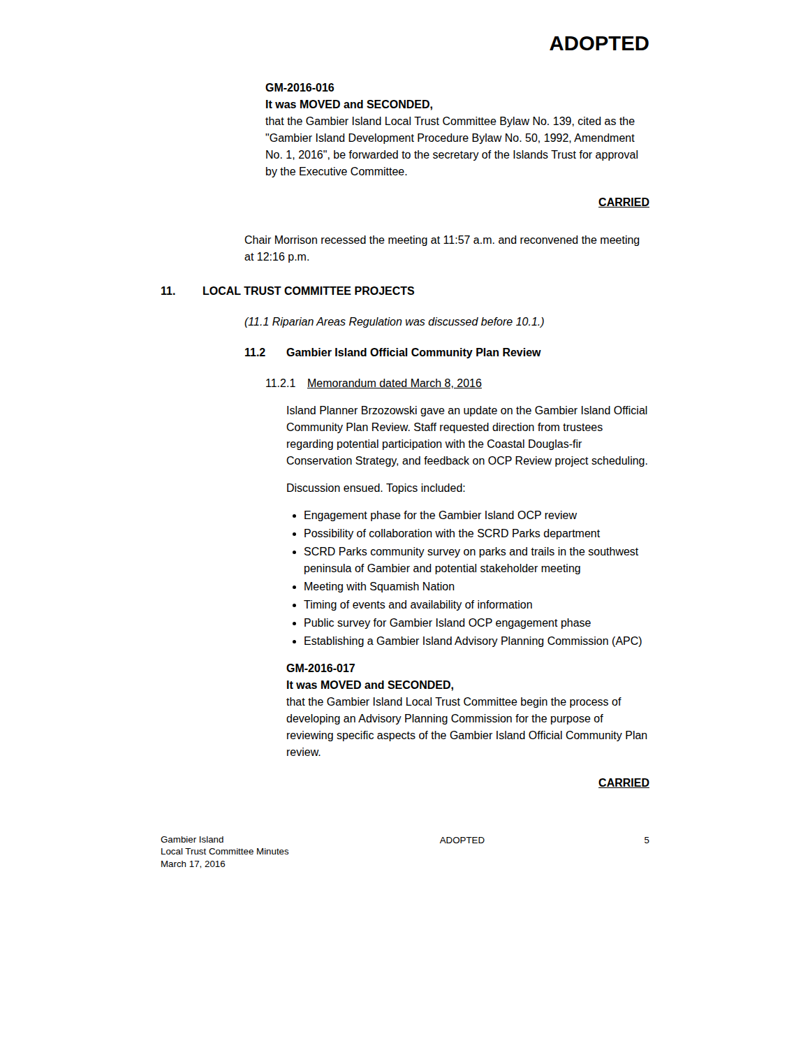ADOPTED
GM-2016-016
It was MOVED and SECONDED,
that the Gambier Island Local Trust Committee Bylaw No. 139, cited as the "Gambier Island Development Procedure Bylaw No. 50, 1992, Amendment No. 1, 2016", be forwarded to the secretary of the Islands Trust for approval by the Executive Committee.
CARRIED
Chair Morrison recessed the meeting at 11:57 a.m. and reconvened the meeting at 12:16 p.m.
11. LOCAL TRUST COMMITTEE PROJECTS
(11.1 Riparian Areas Regulation was discussed before 10.1.)
11.2 Gambier Island Official Community Plan Review
11.2.1 Memorandum dated March 8, 2016
Island Planner Brzozowski gave an update on the Gambier Island Official Community Plan Review. Staff requested direction from trustees regarding potential participation with the Coastal Douglas-fir Conservation Strategy, and feedback on OCP Review project scheduling.
Discussion ensued. Topics included:
Engagement phase for the Gambier Island OCP review
Possibility of collaboration with the SCRD Parks department
SCRD Parks community survey on parks and trails in the southwest peninsula of Gambier and potential stakeholder meeting
Meeting with Squamish Nation
Timing of events and availability of information
Public survey for Gambier Island OCP engagement phase
Establishing a Gambier Island Advisory Planning Commission (APC)
GM-2016-017
It was MOVED and SECONDED,
that the Gambier Island Local Trust Committee begin the process of developing an Advisory Planning Commission for the purpose of reviewing specific aspects of the Gambier Island Official Community Plan review.
CARRIED
Gambier Island
Local Trust Committee Minutes
March 17, 2016
ADOPTED
5